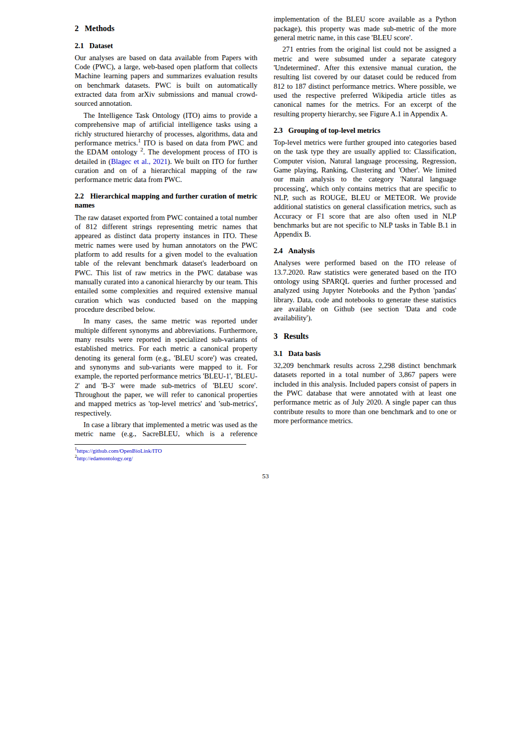2 Methods
2.1 Dataset
Our analyses are based on data available from Papers with Code (PWC), a large, web-based open platform that collects Machine learning papers and summarizes evaluation results on benchmark datasets. PWC is built on automatically extracted data from arXiv submissions and manual crowd-sourced annotation.
The Intelligence Task Ontology (ITO) aims to provide a comprehensive map of artificial intelligence tasks using a richly structured hierarchy of processes, algorithms, data and performance metrics.1 ITO is based on data from PWC and the EDAM ontology 2. The development process of ITO is detailed in (Blagec et al., 2021). We built on ITO for further curation and on of a hierarchical mapping of the raw performance metric data from PWC.
2.2 Hierarchical mapping and further curation of metric names
The raw dataset exported from PWC contained a total number of 812 different strings representing metric names that appeared as distinct data property instances in ITO. These metric names were used by human annotators on the PWC platform to add results for a given model to the evaluation table of the relevant benchmark dataset's leaderboard on PWC. This list of raw metrics in the PWC database was manually curated into a canonical hierarchy by our team. This entailed some complexities and required extensive manual curation which was conducted based on the mapping procedure described below.
In many cases, the same metric was reported under multiple different synonyms and abbreviations. Furthermore, many results were reported in specialized sub-variants of established metrics. For each metric a canonical property denoting its general form (e.g., 'BLEU score') was created, and synonyms and sub-variants were mapped to it. For example, the reported performance metrics 'BLEU-1', 'BLEU-2' and 'B-3' were made sub-metrics of 'BLEU score'. Throughout the paper, we will refer to canonical properties and mapped metrics as 'top-level metrics' and 'sub-metrics', respectively.
In case a library that implemented a metric was used as the metric name (e.g., SacreBLEU, which is a reference implementation of the BLEU score available as a Python package), this property was made sub-metric of the more general metric name, in this case 'BLEU score'.
271 entries from the original list could not be assigned a metric and were subsumed under a separate category 'Undetermined'. After this extensive manual curation, the resulting list covered by our dataset could be reduced from 812 to 187 distinct performance metrics. Where possible, we used the respective preferred Wikipedia article titles as canonical names for the metrics. For an excerpt of the resulting property hierarchy, see Figure A.1 in Appendix A.
2.3 Grouping of top-level metrics
Top-level metrics were further grouped into categories based on the task type they are usually applied to: Classification, Computer vision, Natural language processing, Regression, Game playing, Ranking, Clustering and 'Other'. We limited our main analysis to the category 'Natural language processing', which only contains metrics that are specific to NLP, such as ROUGE, BLEU or METEOR. We provide additional statistics on general classification metrics, such as Accuracy or F1 score that are also often used in NLP benchmarks but are not specific to NLP tasks in Table B.1 in Appendix B.
2.4 Analysis
Analyses were performed based on the ITO release of 13.7.2020. Raw statistics were generated based on the ITO ontology using SPARQL queries and further processed and analyzed using Jupyter Notebooks and the Python 'pandas' library. Data, code and notebooks to generate these statistics are available on Github (see section 'Data and code availability').
3 Results
3.1 Data basis
32,209 benchmark results across 2,298 distinct benchmark datasets reported in a total number of 3,867 papers were included in this analysis. Included papers consist of papers in the PWC database that were annotated with at least one performance metric as of July 2020. A single paper can thus contribute results to more than one benchmark and to one or more performance metrics.
1https://github.com/OpenBioLink/ITO
2http://edamontology.org/
53